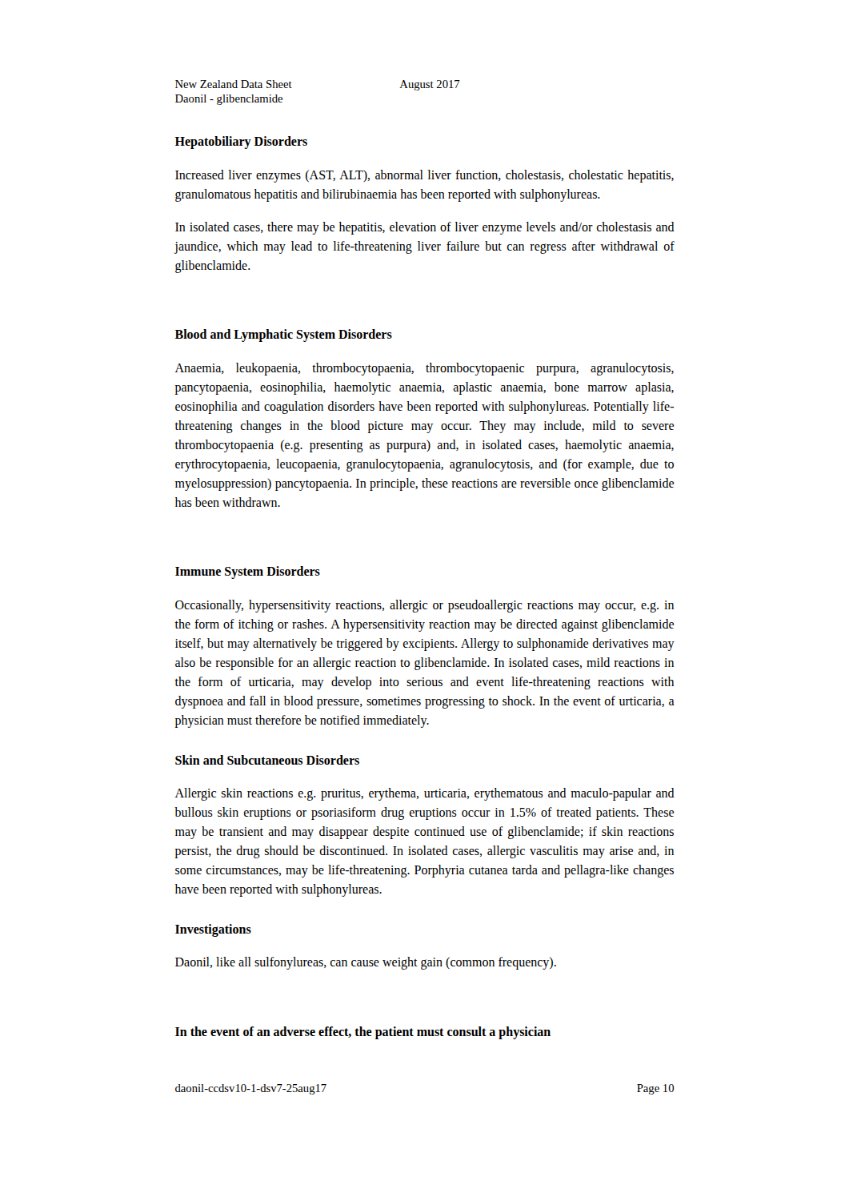New Zealand Data Sheet
Daonil - glibenclamide
August 2017
Hepatobiliary Disorders
Increased liver enzymes (AST, ALT), abnormal liver function, cholestasis, cholestatic hepatitis, granulomatous hepatitis and bilirubinaemia has been reported with sulphonylureas.
In isolated cases, there may be hepatitis, elevation of liver enzyme levels and/or cholestasis and jaundice, which may lead to life-threatening liver failure but can regress after withdrawal of glibenclamide.
Blood and Lymphatic System Disorders
Anaemia, leukopaenia, thrombocytopaenia, thrombocytopaenic purpura, agranulocytosis, pancytopaenia, eosinophilia, haemolytic anaemia, aplastic anaemia, bone marrow aplasia, eosinophilia and coagulation disorders have been reported with sulphonylureas. Potentially life-threatening changes in the blood picture may occur. They may include, mild to severe thrombocytopaenia (e.g. presenting as purpura) and, in isolated cases, haemolytic anaemia, erythrocytopaenia, leucopaenia, granulocytopaenia, agranulocytosis, and (for example, due to myelosuppression) pancytopaenia. In principle, these reactions are reversible once glibenclamide has been withdrawn.
Immune System Disorders
Occasionally, hypersensitivity reactions, allergic or pseudoallergic reactions may occur, e.g. in the form of itching or rashes. A hypersensitivity reaction may be directed against glibenclamide itself, but may alternatively be triggered by excipients. Allergy to sulphonamide derivatives may also be responsible for an allergic reaction to glibenclamide. In isolated cases, mild reactions in the form of urticaria, may develop into serious and event life-threatening reactions with dyspnoea and fall in blood pressure, sometimes progressing to shock. In the event of urticaria, a physician must therefore be notified immediately.
Skin and Subcutaneous Disorders
Allergic skin reactions e.g. pruritus, erythema, urticaria, erythematous and maculo-papular and bullous skin eruptions or psoriasiform drug eruptions occur in 1.5% of treated patients. These may be transient and may disappear despite continued use of glibenclamide; if skin reactions persist, the drug should be discontinued. In isolated cases, allergic vasculitis may arise and, in some circumstances, may be life-threatening. Porphyria cutanea tarda and pellagra-like changes have been reported with sulphonylureas.
Investigations
Daonil, like all sulfonylureas, can cause weight gain (common frequency).
In the event of an adverse effect, the patient must consult a physician
daonil-ccdsv10-1-dsv7-25aug17
Page 10